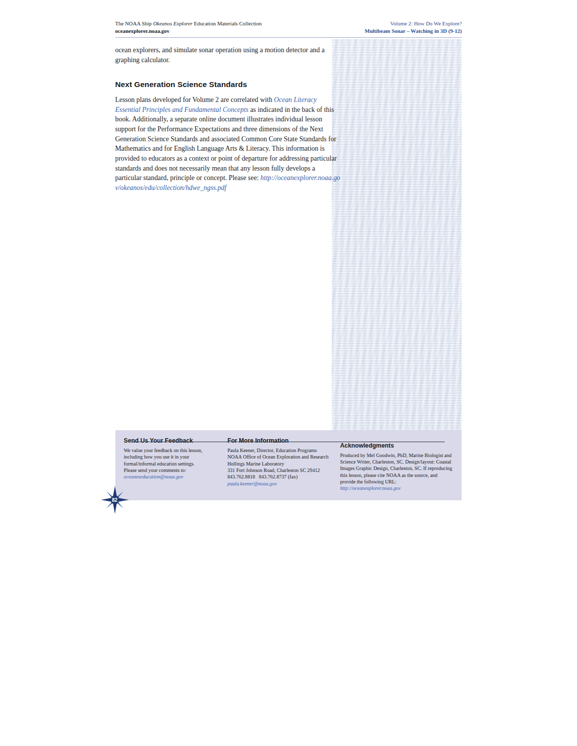The NOAA Ship Okeanos Explorer Education Materials Collection
oceanexplorer.noaa.gov
Volume 2: How Do We Explore?
Multibeam Sonar – Watching in 3D (9-12)
ocean explorers, and simulate sonar operation using a motion detector and a graphing calculator.
Next Generation Science Standards
Lesson plans developed for Volume 2 are correlated with Ocean Literacy Essential Principles and Fundamental Concepts as indicated in the back of this book. Additionally, a separate online document illustrates individual lesson support for the Performance Expectations and three dimensions of the Next Generation Science Standards and associated Common Core State Standards for Mathematics and for English Language Arts & Literacy. This information is provided to educators as a context or point of departure for addressing particular standards and does not necessarily mean that any lesson fully develops a particular standard, principle or concept. Please see: http://oceanexplorer.noaa.gov/okeanos/edu/collection/hdwe_ngss.pdf
Send Us Your Feedback
We value your feedback on this lesson, including how you use it in your formal/informal education settings.
Please send your comments to:
oceanexeducation@noaa.gov
For More Information
Paula Keener, Director, Education Programs
NOAA Office of Ocean Exploration and Research
Hollings Marine Laboratory
331 Fort Johnson Road, Charleston SC 29412
843.762.8818 843.762.8737 (fax)
paula.keener@noaa.gov
Acknowledgments
Produced by Mel Goodwin, PhD, Marine Biologist and Science Writer, Charleston, SC. Design/layout: Coastal Images Graphic Design, Charleston, SC. If reproducing this lesson, please cite NOAA as the source, and provide the following URL: http://oceanexplorer.noaa.gov
82